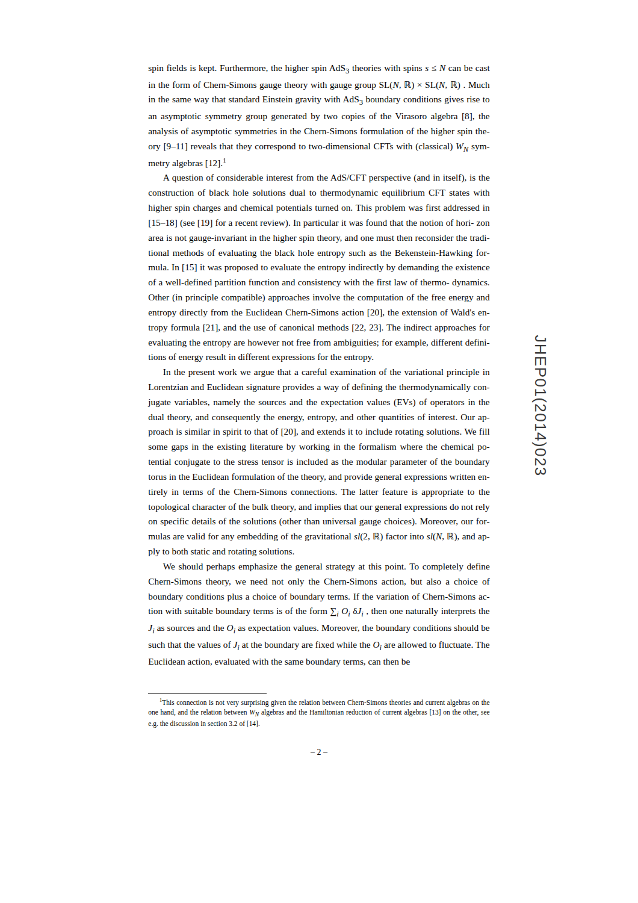JHEP01(2014)023
spin fields is kept. Furthermore, the higher spin AdS3 theories with spins s ≤ N can be cast in the form of Chern-Simons gauge theory with gauge group SL(N, ℝ) × SL(N, ℝ) . Much in the same way that standard Einstein gravity with AdS3 boundary conditions gives rise to an asymptotic symmetry group generated by two copies of the Virasoro algebra [8], the analysis of asymptotic symmetries in the Chern-Simons formulation of the higher spin theory [9–11] reveals that they correspond to two-dimensional CFTs with (classical) WN symmetry algebras [12].1
A question of considerable interest from the AdS/CFT perspective (and in itself), is the construction of black hole solutions dual to thermodynamic equilibrium CFT states with higher spin charges and chemical potentials turned on. This problem was first addressed in [15–18] (see [19] for a recent review). In particular it was found that the notion of hori- zon area is not gauge-invariant in the higher spin theory, and one must then reconsider the traditional methods of evaluating the black hole entropy such as the Bekenstein-Hawking formula. In [15] it was proposed to evaluate the entropy indirectly by demanding the existence of a well-defined partition function and consistency with the first law of thermo- dynamics. Other (in principle compatible) approaches involve the computation of the free energy and entropy directly from the Euclidean Chern-Simons action [20], the extension of Wald's entropy formula [21], and the use of canonical methods [22, 23]. The indirect approaches for evaluating the entropy are however not free from ambiguities; for example, different definitions of energy result in different expressions for the entropy.
In the present work we argue that a careful examination of the variational principle in Lorentzian and Euclidean signature provides a way of defining the thermodynamically conjugate variables, namely the sources and the expectation values (EVs) of operators in the dual theory, and consequently the energy, entropy, and other quantities of interest. Our approach is similar in spirit to that of [20], and extends it to include rotating solutions. We fill some gaps in the existing literature by working in the formalism where the chemical po- tential conjugate to the stress tensor is included as the modular parameter of the boundary torus in the Euclidean formulation of the theory, and provide general expressions written entirely in terms of the Chern-Simons connections. The latter feature is appropriate to the topological character of the bulk theory, and implies that our general expressions do not rely on specific details of the solutions (other than universal gauge choices). Moreover, our formulas are valid for any embedding of the gravitational sl(2, ℝ) factor into sl(N, ℝ), and apply to both static and rotating solutions.
We should perhaps emphasize the general strategy at this point. To completely define Chern-Simons theory, we need not only the Chern-Simons action, but also a choice of boundary conditions plus a choice of boundary terms. If the variation of Chern-Simons action with suitable boundary terms is of the form ∑i Oi δJi , then one naturally interprets the Ji as sources and the Oi as expectation values. Moreover, the boundary conditions should be such that the values of Ji at the boundary are fixed while the Oi are allowed to fluctuate. The Euclidean action, evaluated with the same boundary terms, can then be
1This connection is not very surprising given the relation between Chern-Simons theories and current algebras on the one hand, and the relation between WN algebras and the Hamiltonian reduction of current algebras [13] on the other, see e.g. the discussion in section 3.2 of [14].
– 2 –